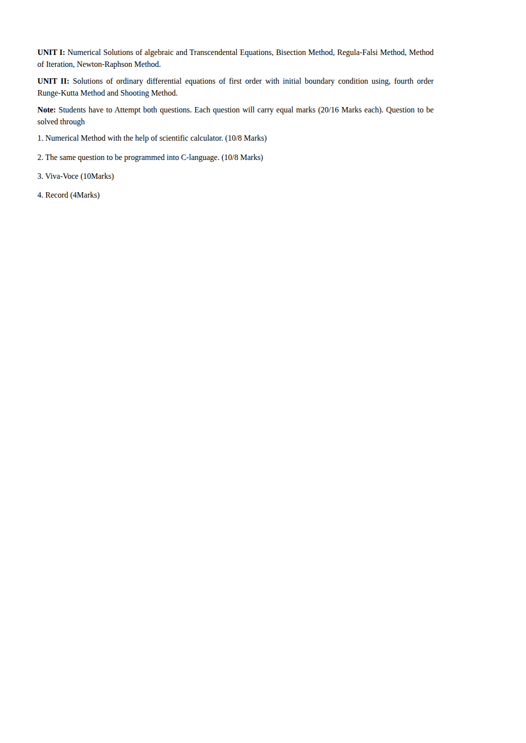UNIT I: Numerical Solutions of algebraic and Transcendental Equations, Bisection Method, Regula-Falsi Method, Method of Iteration, Newton-Raphson Method.
UNIT II: Solutions of ordinary differential equations of first order with initial boundary condition using, fourth order Runge-Kutta Method and Shooting Method.
Note: Students have to Attempt both questions. Each question will carry equal marks (20/16 Marks each). Question to be solved through
1. Numerical Method with the help of scientific calculator. (10/8 Marks)
2. The same question to be programmed into C-language. (10/8 Marks)
3. Viva-Voce (10Marks)
4. Record (4Marks)